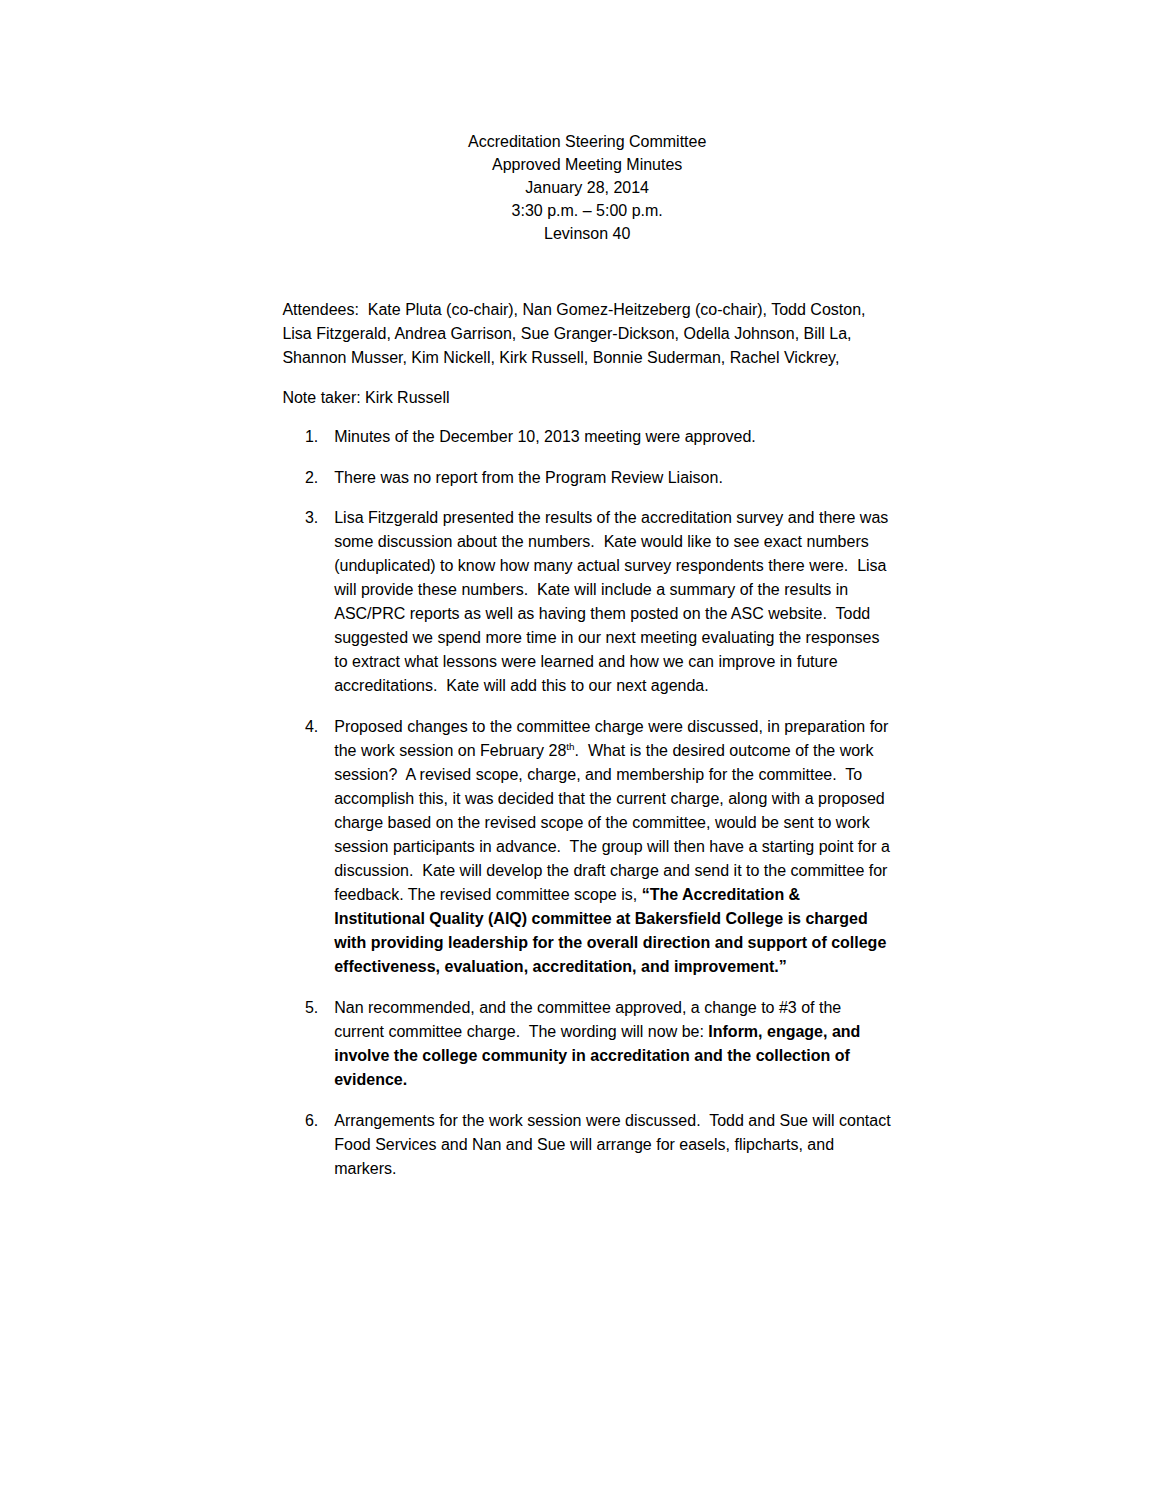Accreditation Steering Committee
Approved Meeting Minutes
January 28, 2014
3:30 p.m. – 5:00 p.m.
Levinson 40
Attendees: Kate Pluta (co-chair), Nan Gomez-Heitzeberg (co-chair), Todd Coston, Lisa Fitzgerald, Andrea Garrison, Sue Granger-Dickson, Odella Johnson, Bill La, Shannon Musser, Kim Nickell, Kirk Russell, Bonnie Suderman, Rachel Vickrey,
Note taker: Kirk Russell
Minutes of the December 10, 2013 meeting were approved.
There was no report from the Program Review Liaison.
Lisa Fitzgerald presented the results of the accreditation survey and there was some discussion about the numbers. Kate would like to see exact numbers (unduplicated) to know how many actual survey respondents there were. Lisa will provide these numbers. Kate will include a summary of the results in ASC/PRC reports as well as having them posted on the ASC website. Todd suggested we spend more time in our next meeting evaluating the responses to extract what lessons were learned and how we can improve in future accreditations. Kate will add this to our next agenda.
Proposed changes to the committee charge were discussed, in preparation for the work session on February 28th. What is the desired outcome of the work session? A revised scope, charge, and membership for the committee. To accomplish this, it was decided that the current charge, along with a proposed charge based on the revised scope of the committee, would be sent to work session participants in advance. The group will then have a starting point for a discussion. Kate will develop the draft charge and send it to the committee for feedback. The revised committee scope is, “The Accreditation & Institutional Quality (AIQ) committee at Bakersfield College is charged with providing leadership for the overall direction and support of college effectiveness, evaluation, accreditation, and improvement.”
Nan recommended, and the committee approved, a change to #3 of the current committee charge. The wording will now be: Inform, engage, and involve the college community in accreditation and the collection of evidence.
Arrangements for the work session were discussed. Todd and Sue will contact Food Services and Nan and Sue will arrange for easels, flipcharts, and markers.